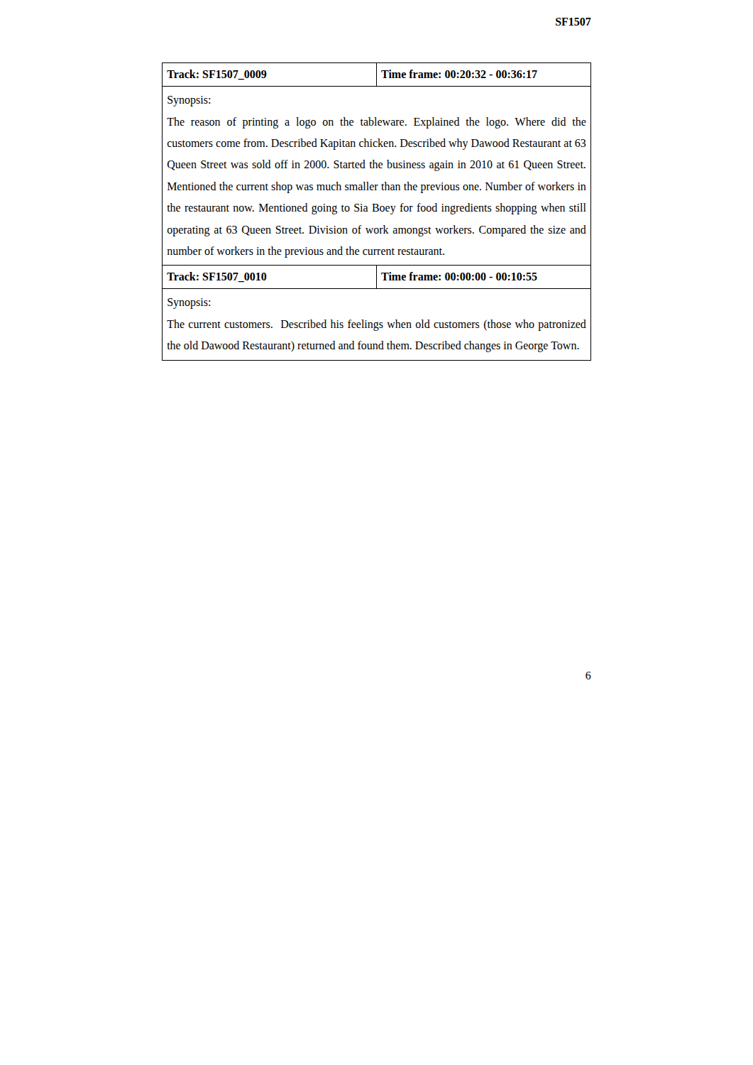SF1507
| Track: SF1507_0009 | Time frame: 00:20:32 - 00:36:17 |
| Synopsis: The reason of printing a logo on the tableware. Explained the logo. Where did the customers come from. Described Kapitan chicken. Described why Dawood Restaurant at 63 Queen Street was sold off in 2000. Started the business again in 2010 at 61 Queen Street. Mentioned the current shop was much smaller than the previous one. Number of workers in the restaurant now. Mentioned going to Sia Boey for food ingredients shopping when still operating at 63 Queen Street. Division of work amongst workers. Compared the size and number of workers in the previous and the current restaurant. |
| Track: SF1507_0010 | Time frame: 00:00:00 - 00:10:55 |
| Synopsis: The current customers. Described his feelings when old customers (those who patronized the old Dawood Restaurant) returned and found them. Described changes in George Town. |
6